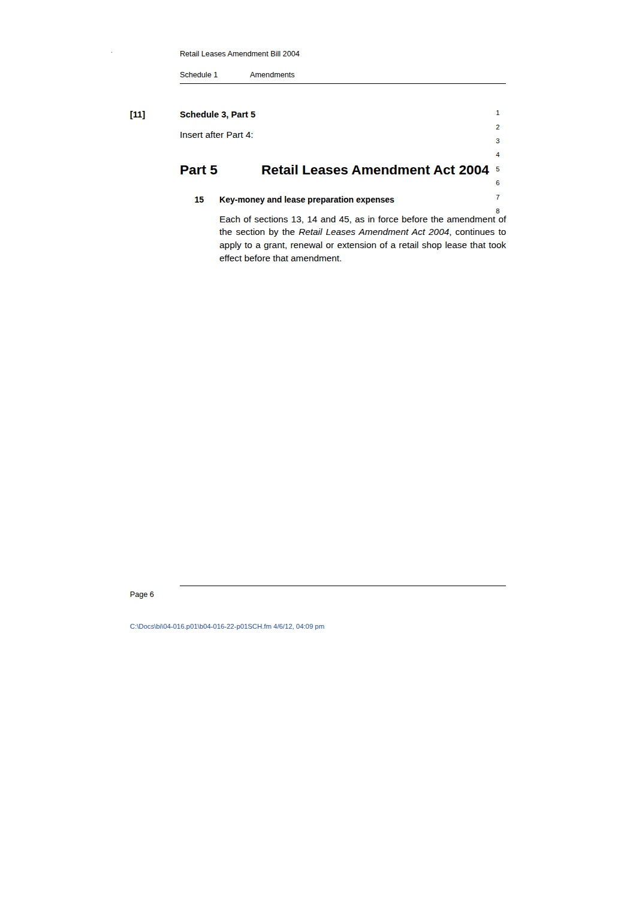Retail Leases Amendment Bill 2004
Schedule 1 Amendments
.
1
2
3
4
5
6
7
8
[11] Schedule 3, Part 5
Insert after Part 4:
Part 5 Retail Leases Amendment Act 2004
15 Key-money and lease preparation expenses
Each of sections 13, 14 and 45, as in force before the amendment of the section by the Retail Leases Amendment Act 2004, continues to apply to a grant, renewal or extension of a retail shop lease that took effect before that amendment.
Page 6
C:\Docs\bi\04-016.p01\b04-016-22-p01SCH.fm 4/6/12, 04:09 pm